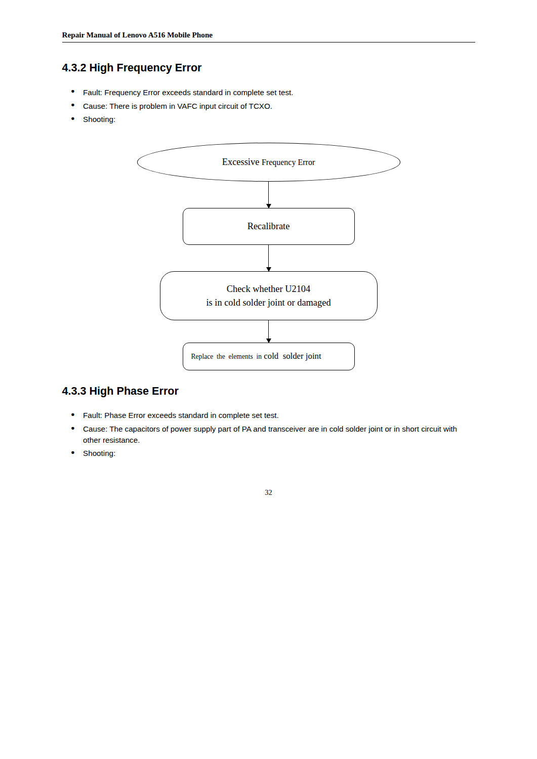Repair Manual of Lenovo A516 Mobile Phone
4.3.2 High Frequency Error
Fault: Frequency Error exceeds standard in complete set test.
Cause: There is problem in VAFC input circuit of TCXO.
Shooting:
Excessive Frequency Error
Recalibrate
Check whether U2104
is in cold solder joint or damaged
Replace the elements in cold solder joint
4.3.3 High Phase Error
Fault: Phase Error exceeds standard in complete set test.
Cause: The capacitors of power supply part of PA and transceiver are in cold solder joint or in short circuit with other resistance.
Shooting:
32